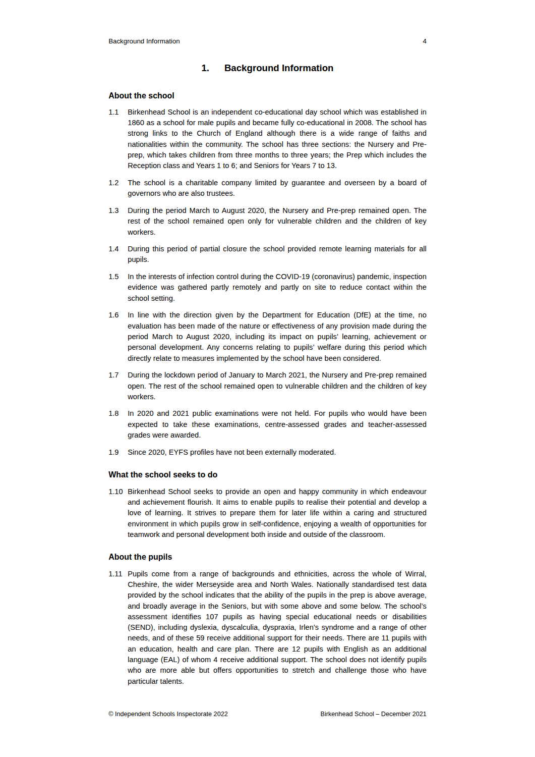Background Information 4
1. Background Information
About the school
1.1
Birkenhead School is an independent co-educational day school which was established in 1860 as a school for male pupils and became fully co-educational in 2008. The school has strong links to the Church of England although there is a wide range of faiths and nationalities within the community. The school has three sections: the Nursery and Pre-prep, which takes children from three months to three years; the Prep which includes the Reception class and Years 1 to 6; and Seniors for Years 7 to 13.
1.2
The school is a charitable company limited by guarantee and overseen by a board of governors who are also trustees.
1.3
During the period March to August 2020, the Nursery and Pre-prep remained open. The rest of the school remained open only for vulnerable children and the children of key workers.
1.4
During this period of partial closure the school provided remote learning materials for all pupils.
1.5
In the interests of infection control during the COVID-19 (coronavirus) pandemic, inspection evidence was gathered partly remotely and partly on site to reduce contact within the school setting.
1.6
In line with the direction given by the Department for Education (DfE) at the time, no evaluation has been made of the nature or effectiveness of any provision made during the period March to August 2020, including its impact on pupils’ learning, achievement or personal development. Any concerns relating to pupils’ welfare during this period which directly relate to measures implemented by the school have been considered.
1.7
During the lockdown period of January to March 2021, the Nursery and Pre-prep remained open. The rest of the school remained open to vulnerable children and the children of key workers.
1.8
In 2020 and 2021 public examinations were not held. For pupils who would have been expected to take these examinations, centre-assessed grades and teacher-assessed grades were awarded.
1.9
Since 2020, EYFS profiles have not been externally moderated.
What the school seeks to do
1.10
Birkenhead School seeks to provide an open and happy community in which endeavour and achievement flourish. It aims to enable pupils to realise their potential and develop a love of learning. It strives to prepare them for later life within a caring and structured environment in which pupils grow in self-confidence, enjoying a wealth of opportunities for teamwork and personal development both inside and outside of the classroom.
About the pupils
1.11
Pupils come from a range of backgrounds and ethnicities, across the whole of Wirral, Cheshire, the wider Merseyside area and North Wales. Nationally standardised test data provided by the school indicates that the ability of the pupils in the prep is above average, and broadly average in the Seniors, but with some above and some below. The school’s assessment identifies 107 pupils as having special educational needs or disabilities (SEND), including dyslexia, dyscalculia, dyspraxia, Irlen’s syndrome and a range of other needs, and of these 59 receive additional support for their needs. There are 11 pupils with an education, health and care plan. There are 12 pupils with English as an additional language (EAL) of whom 4 receive additional support. The school does not identify pupils who are more able but offers opportunities to stretch and challenge those who have particular talents.
© Independent Schools Inspectorate 2022 Birkenhead School – December 2021